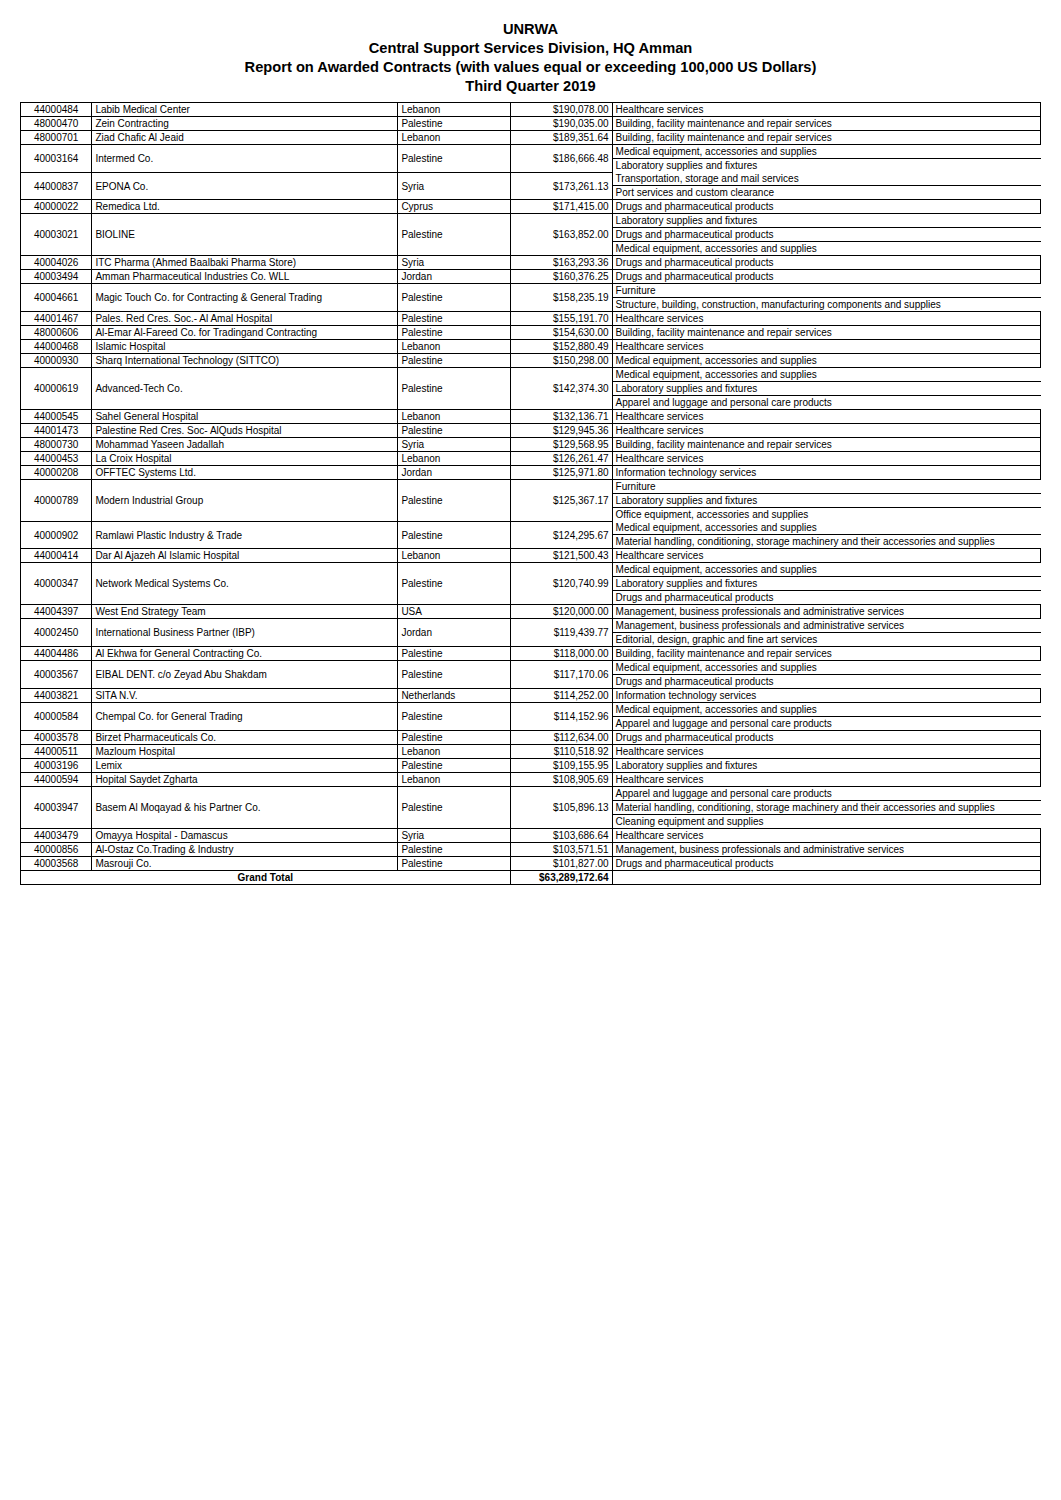UNRWA
Central Support Services Division, HQ Amman
Report on Awarded Contracts (with values equal or exceeding 100,000 US Dollars)
Third Quarter 2019
| 44000484 | Labib Medical Center | Lebanon | $190,078.00 | Healthcare services |
| 48000470 | Zein Contracting | Palestine | $190,035.00 | Building, facility maintenance and repair services |
| 48000701 | Ziad Chafic Al Jeaid | Lebanon | $189,351.64 | Building, facility maintenance and repair services |
| 40003164 | Intermed Co. | Palestine | $186,666.48 | / Medical equipment, accessories and supplies / / Laboratory supplies and fixtures / |
| 44000837 | EPONA Co. | Syria | $173,261.13 | / Transportation, storage and mail services / / Port services and custom clearance / |
| 40000022 | Remedica Ltd. | Cyprus | $171,415.00 | Drugs and pharmaceutical products |
| 40003021 | BIOLINE | Palestine | $163,852.00 | / Laboratory supplies and fixtures / / Drugs and pharmaceutical products / / Medical equipment, accessories and supplies / |
| 40004026 | ITC Pharma (Ahmed Baalbaki Pharma Store) | Syria | $163,293.36 | Drugs and pharmaceutical products |
| 40003494 | Amman Pharmaceutical Industries Co. WLL | Jordan | $160,376.25 | Drugs and pharmaceutical products |
| 40004661 | Magic Touch Co. for Contracting & General Trading | Palestine | $158,235.19 | / Furniture / / Structure, building, construction, manufacturing components and supplies / |
| 44001467 | Pales. Red Cres. Soc.- Al Amal Hospital | Palestine | $155,191.70 | Healthcare services |
| 48000606 | Al-Emar Al-Fareed Co. for Tradingand Contracting | Palestine | $154,630.00 | Building, facility maintenance and repair services |
| 44000468 | Islamic Hospital | Lebanon | $152,880.49 | Healthcare services |
| 40000930 | Sharq International Technology (SITTCO) | Palestine | $150,298.00 | Medical equipment, accessories and supplies |
| 40000619 | Advanced-Tech Co. | Palestine | $142,374.30 | / Medical equipment, accessories and supplies / / Laboratory supplies and fixtures / / Apparel and luggage and personal care products / |
| 44000545 | Sahel General Hospital | Lebanon | $132,136.71 | Healthcare services |
| 44001473 | Palestine Red Cres. Soc- AlQuds Hospital | Palestine | $129,945.36 | Healthcare services |
| 48000730 | Mohammad Yaseen Jadallah | Syria | $129,568.95 | Building, facility maintenance and repair services |
| 44000453 | La Croix Hospital | Lebanon | $126,261.47 | Healthcare services |
| 40000208 | OFFTEC Systems Ltd. | Jordan | $125,971.80 | Information technology services |
| 40000789 | Modern Industrial Group | Palestine | $125,367.17 | / Furniture / / Laboratory supplies and fixtures / / Office equipment, accessories and supplies / |
| 40000902 | Ramlawi Plastic Industry & Trade | Palestine | $124,295.67 | / Medical equipment, accessories and supplies / / Material handling, conditioning, storage machinery and their accessories and supplies / |
| 44000414 | Dar Al Ajazeh Al Islamic Hospital | Lebanon | $121,500.43 | Healthcare services |
| 40000347 | Network Medical Systems Co. | Palestine | $120,740.99 | / Medical equipment, accessories and supplies / / Laboratory supplies and fixtures / / Drugs and pharmaceutical products / |
| 44004397 | West End Strategy Team | USA | $120,000.00 | Management, business professionals and administrative services |
| 40002450 | International Business Partner (IBP) | Jordan | $119,439.77 | / Management, business professionals and administrative services / / Editorial, design, graphic and fine art services / |
| 44004486 | Al Ekhwa for General Contracting Co. | Palestine | $118,000.00 | Building, facility maintenance and repair services |
| 40003567 | EIBAL DENT. c/o Zeyad Abu Shakdam | Palestine | $117,170.06 | / Medical equipment, accessories and supplies / / Drugs and pharmaceutical products / |
| 44003821 | SITA N.V. | Netherlands | $114,252.00 | Information technology services |
| 40000584 | Chempal Co. for General Trading | Palestine | $114,152.96 | / Medical equipment, accessories and supplies / / Apparel and luggage and personal care products / |
| 40003578 | Birzet Pharmaceuticals Co. | Palestine | $112,634.00 | Drugs and pharmaceutical products |
| 44000511 | Mazloum Hospital | Lebanon | $110,518.92 | Healthcare services |
| 40003196 | Lemix | Palestine | $109,155.95 | Laboratory supplies and fixtures |
| 44000594 | Hopital Saydet Zgharta | Lebanon | $108,905.69 | Healthcare services |
| 40003947 | Basem Al Moqayad & his Partner Co. | Palestine | $105,896.13 | / Apparel and luggage and personal care products / / Material handling, conditioning, storage machinery and their accessories and supplies / / Cleaning equipment and supplies / |
| 44003479 | Omayya Hospital - Damascus | Syria | $103,686.64 | Healthcare services |
| 40000856 | Al-Ostaz Co.Trading & Industry | Palestine | $103,571.51 | Management, business professionals and administrative services |
| 40003568 | Masrouji Co. | Palestine | $101,827.00 | Drugs and pharmaceutical products |
| Grand Total | $63,289,172.64 | |